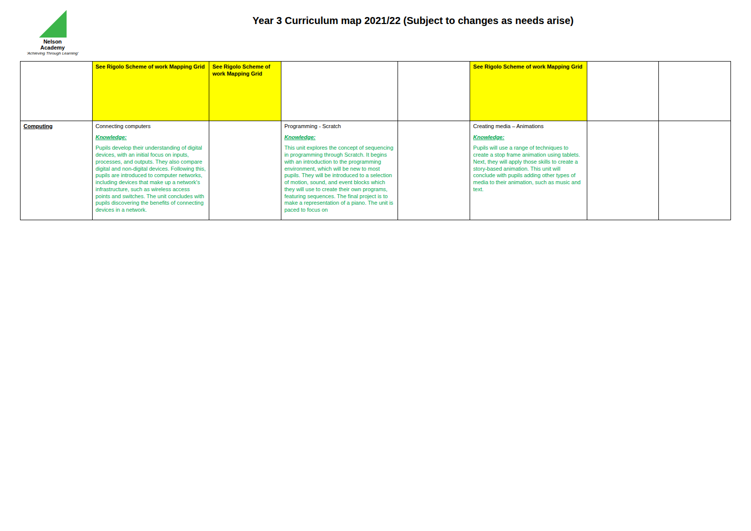Nelson
Academy
'Achieving Through Learning'
Year 3 Curriculum map 2021/22 (Subject to changes as needs arise)
| | See Rigolo Scheme of work Mapping Grid | See Rigolo Scheme of work Mapping Grid | | | See Rigolo Scheme of work Mapping Grid | | |
| Computing | Connecting computers Knowledge: Pupils develop their understanding of digital devices, with an initial focus on inputs, processes, and outputs. They also compare digital and non-digital devices. Following this, pupils are introduced to computer networks, including devices that make up a network's infrastructure, such as wireless access points and switches. The unit concludes with pupils discovering the benefits of connecting devices in a network. | | Programming - Scratch Knowledge: This unit explores the concept of sequencing in programming through Scratch. It begins with an introduction to the programming environment, which will be new to most pupils. They will be introduced to a selection of motion, sound, and event blocks which they will use to create their own programs, featuring sequences. The final project is to make a representation of a piano. The unit is paced to focus on | | Creating media – Animations Knowledge: Pupils will use a range of techniques to create a stop frame animation using tablets. Next, they will apply those skills to create a story-based animation. This unit will conclude with pupils adding other types of media to their animation, such as music and text. | | |